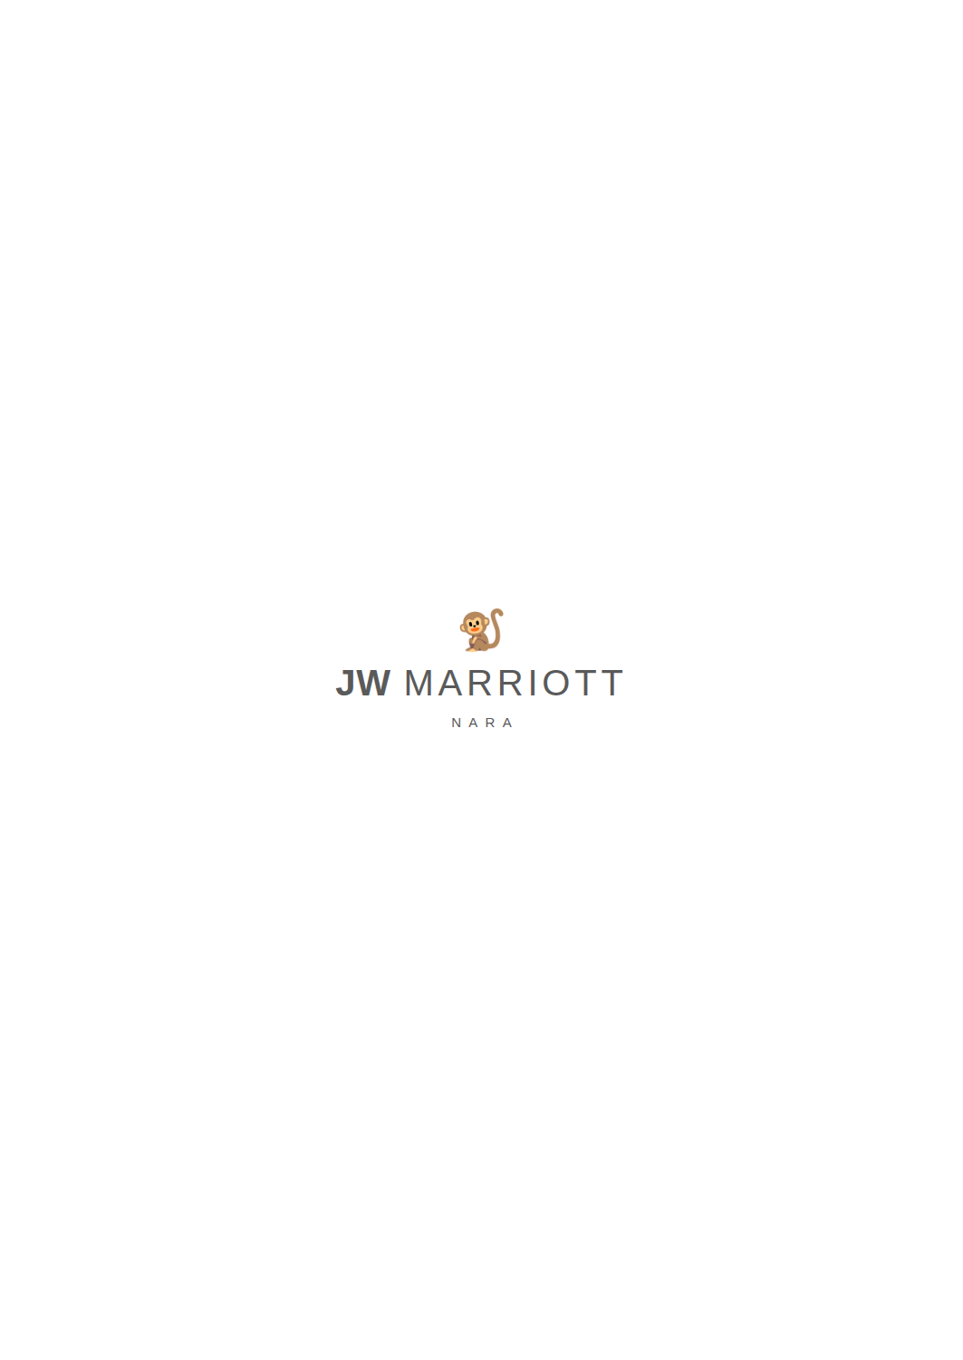🐒
JW MARRIOTT
NARA